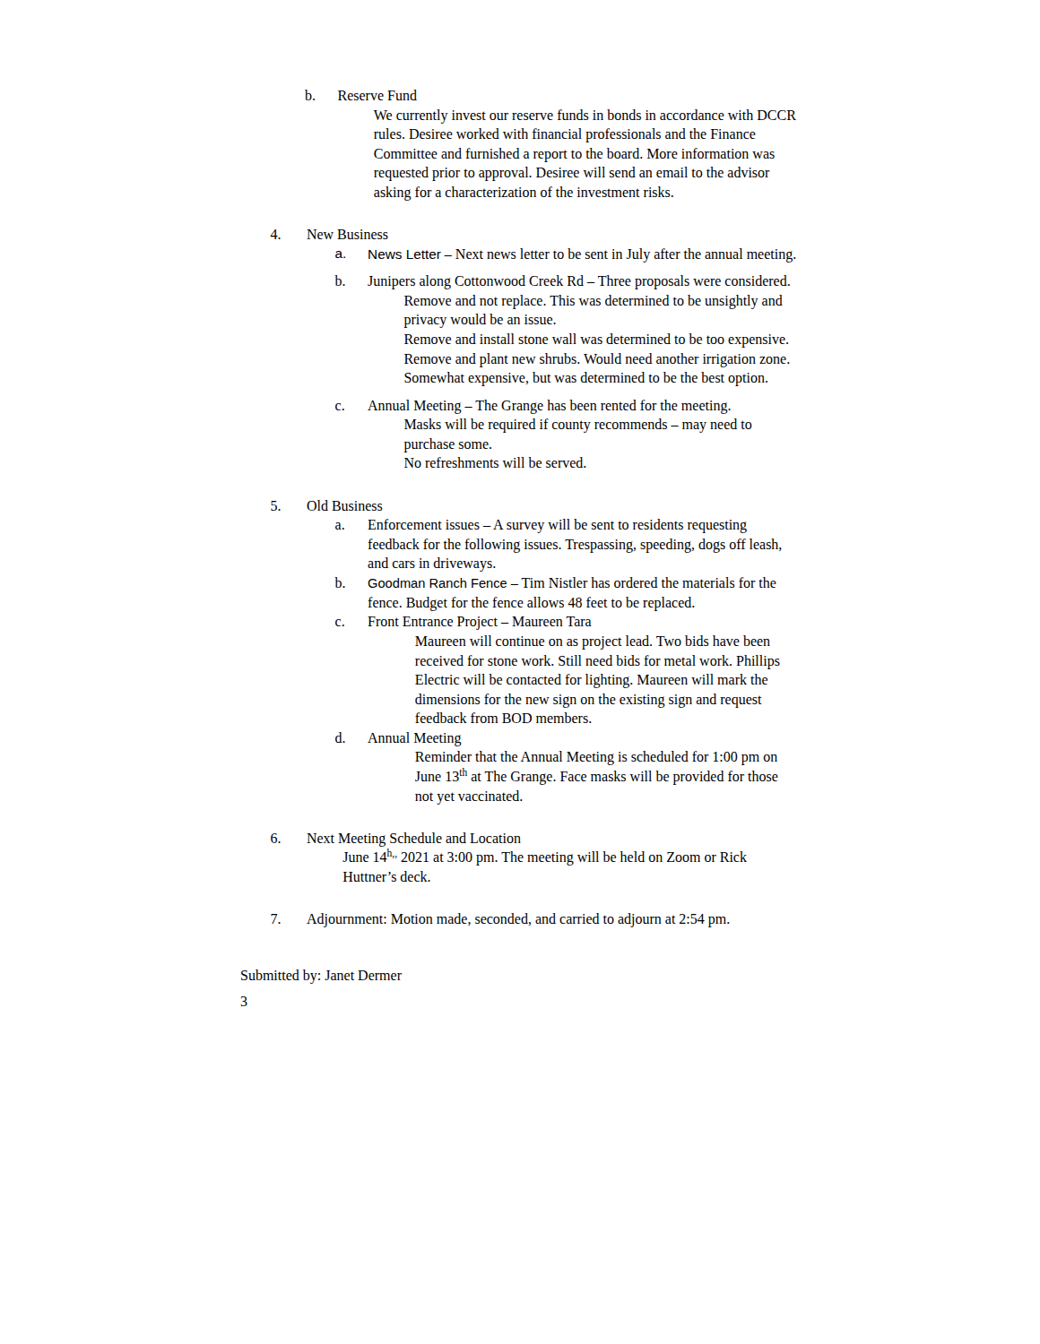b.
Reserve Fund
We currently invest our reserve funds in bonds in accordance with DCCR rules. Desiree worked with financial professionals and the Finance Committee and furnished a report to the board. More information was requested prior to approval. Desiree will send an email to the advisor asking for a characterization of the investment risks.
4.
New Business
a.
News Letter – Next news letter to be sent in July after the annual meeting.
b.
Junipers along Cottonwood Creek Rd – Three proposals were considered.
Remove and not replace. This was determined to be unsightly and privacy would be an issue.
Remove and install stone wall was determined to be too expensive.
Remove and plant new shrubs. Would need another irrigation zone. Somewhat expensive, but was determined to be the best option.
c.
Annual Meeting – The Grange has been rented for the meeting.
Masks will be required if county recommends – may need to purchase some.
No refreshments will be served.
5.
Old Business
a.
Enforcement issues – A survey will be sent to residents requesting feedback for the following issues. Trespassing, speeding, dogs off leash, and cars in driveways.
b.
Goodman Ranch Fence – Tim Nistler has ordered the materials for the fence. Budget for the fence allows 48 feet to be replaced.
c.
Front Entrance Project – Maureen Tara
Maureen will continue on as project lead. Two bids have been received for stone work. Still need bids for metal work. Phillips Electric will be contacted for lighting. Maureen will mark the dimensions for the new sign on the existing sign and request feedback from BOD members.
d.
Annual Meeting
Reminder that the Annual Meeting is scheduled for 1:00 pm on June 13th at The Grange. Face masks will be provided for those not yet vaccinated.
6.
Next Meeting Schedule and Location
June 14h,, 2021 at 3:00 pm. The meeting will be held on Zoom or Rick Huttner’s deck.
7.
Adjournment: Motion made, seconded, and carried to adjourn at 2:54 pm.
Submitted by: Janet Dermer
3